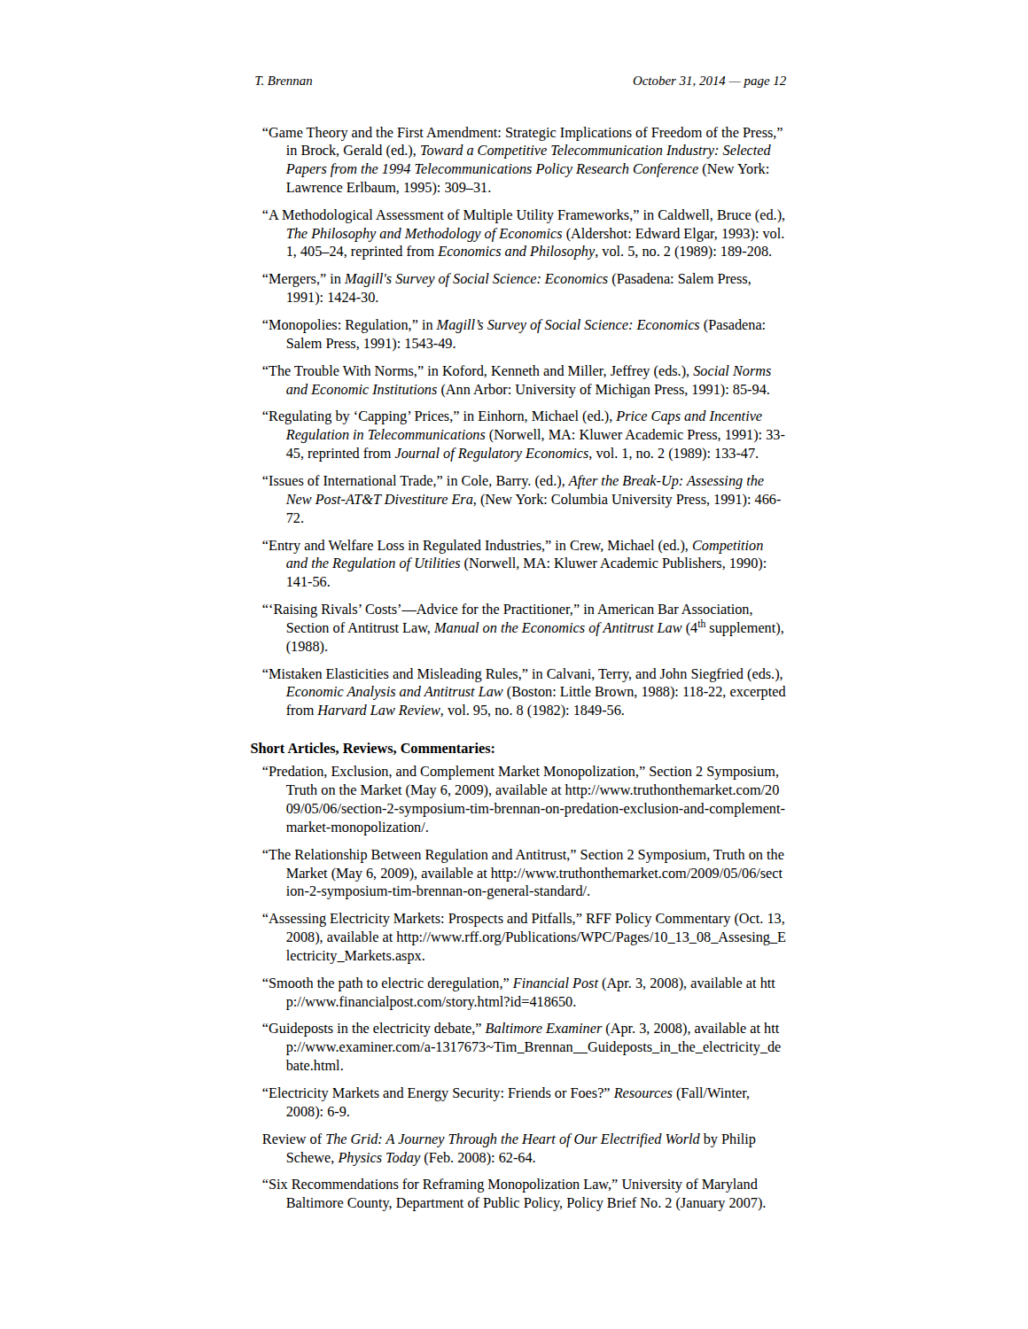T. Brennan
October 31, 2014 — page 12
“Game Theory and the First Amendment: Strategic Implications of Freedom of the Press,” in Brock, Gerald (ed.), Toward a Competitive Telecommunication Industry: Selected Papers from the 1994 Telecommunications Policy Research Conference (New York: Lawrence Erlbaum, 1995): 309–31.
“A Methodological Assessment of Multiple Utility Frameworks,” in Caldwell, Bruce (ed.), The Philosophy and Methodology of Economics (Aldershot: Edward Elgar, 1993): vol. 1, 405–24, reprinted from Economics and Philosophy, vol. 5, no. 2 (1989): 189-208.
“Mergers,” in Magill's Survey of Social Science: Economics (Pasadena: Salem Press, 1991): 1424-30.
“Monopolies: Regulation,” in Magill’s Survey of Social Science: Economics (Pasadena: Salem Press, 1991): 1543-49.
“The Trouble With Norms,” in Koford, Kenneth and Miller, Jeffrey (eds.), Social Norms and Economic Institutions (Ann Arbor: University of Michigan Press, 1991): 85-94.
“Regulating by ‘Capping’ Prices,” in Einhorn, Michael (ed.), Price Caps and Incentive Regulation in Telecommunications (Norwell, MA: Kluwer Academic Press, 1991): 33-45, reprinted from Journal of Regulatory Economics, vol. 1, no. 2 (1989): 133-47.
“Issues of International Trade,” in Cole, Barry. (ed.), After the Break-Up: Assessing the New Post-AT&T Divestiture Era, (New York: Columbia University Press, 1991): 466-72.
“Entry and Welfare Loss in Regulated Industries,” in Crew, Michael (ed.), Competition and the Regulation of Utilities (Norwell, MA: Kluwer Academic Publishers, 1990): 141-56.
“‘Raising Rivals’ Costs’—Advice for the Practitioner,” in American Bar Association, Section of Antitrust Law, Manual on the Economics of Antitrust Law (4th supplement), (1988).
“Mistaken Elasticities and Misleading Rules,” in Calvani, Terry, and John Siegfried (eds.), Economic Analysis and Antitrust Law (Boston: Little Brown, 1988): 118-22, excerpted from Harvard Law Review, vol. 95, no. 8 (1982): 1849-56.
Short Articles, Reviews, Commentaries:
“Predation, Exclusion, and Complement Market Monopolization,” Section 2 Symposium, Truth on the Market (May 6, 2009), available at http://www.truthonthemarket.com/2009/05/06/section-2-symposium-tim-brennan-on-predation-exclusion-and-complement-market-monopolization/.
“The Relationship Between Regulation and Antitrust,” Section 2 Symposium, Truth on the Market (May 6, 2009), available at http://www.truthonthemarket.com/2009/05/06/section-2-symposium-tim-brennan-on-general-standard/.
“Assessing Electricity Markets: Prospects and Pitfalls,” RFF Policy Commentary (Oct. 13, 2008), available at http://www.rff.org/Publications/WPC/Pages/10_13_08_Assesing_Electricity_Markets.aspx.
“Smooth the path to electric deregulation,” Financial Post (Apr. 3, 2008), available at http://www.financialpost.com/story.html?id=418650.
“Guideposts in the electricity debate,” Baltimore Examiner (Apr. 3, 2008), available at http://www.examiner.com/a-1317673~Tim_Brennan__Guideposts_in_the_electricity_debate.html.
“Electricity Markets and Energy Security: Friends or Foes?” Resources (Fall/Winter, 2008): 6-9.
Review of The Grid: A Journey Through the Heart of Our Electrified World by Philip Schewe, Physics Today (Feb. 2008): 62-64.
“Six Recommendations for Reframing Monopolization Law,” University of Maryland Baltimore County, Department of Public Policy, Policy Brief No. 2 (January 2007).